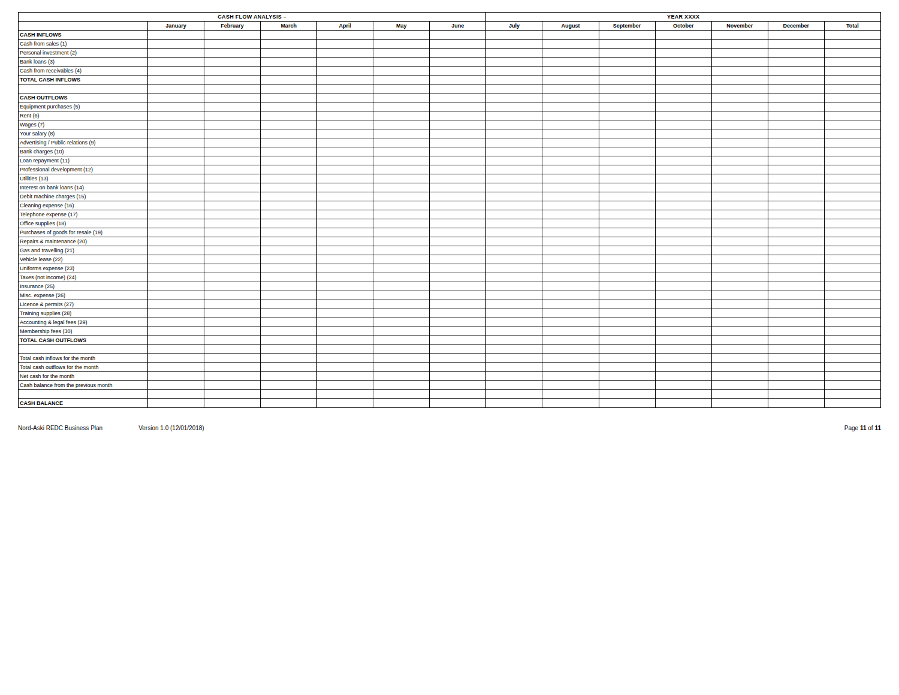| CASH FLOW ANALYSIS – | YEAR XXXX |
| --- | --- |
| | January | February | March | April | May | June | July | August | September | October | November | December | Total |
| CASH INFLOWS | | | | | | | | | | | | | |
| Cash from sales (1) | | | | | | | | | | | | | |
| Personal investment (2) | | | | | | | | | | | | | |
| Bank loans (3) | | | | | | | | | | | | | |
| Cash from receivables (4) | | | | | | | | | | | | | |
| TOTAL CASH INFLOWS | | | | | | | | | | | | | |
| CASH OUTFLOWS | | | | | | | | | | | | | |
| Equipment purchases (5) | | | | | | | | | | | | | |
| Rent (6) | | | | | | | | | | | | | |
| Wages (7) | | | | | | | | | | | | | |
| Your salary (8) | | | | | | | | | | | | | |
| Advertising / Public relations (9) | | | | | | | | | | | | | |
| Bank charges (10) | | | | | | | | | | | | | |
| Loan repayment (11) | | | | | | | | | | | | | |
| Professional development (12) | | | | | | | | | | | | | |
| Utilities (13) | | | | | | | | | | | | | |
| Interest on bank loans (14) | | | | | | | | | | | | | |
| Debit machine charges (15) | | | | | | | | | | | | | |
| Cleaning expense (16) | | | | | | | | | | | | | |
| Telephone expense (17) | | | | | | | | | | | | | |
| Office supplies (18) | | | | | | | | | | | | | |
| Purchases of goods for resale (19) | | | | | | | | | | | | | |
| Repairs & maintenance (20) | | | | | | | | | | | | | |
| Gas and travelling (21) | | | | | | | | | | | | | |
| Vehicle lease (22) | | | | | | | | | | | | | |
| Uniforms expense (23) | | | | | | | | | | | | | |
| Taxes (not income) (24) | | | | | | | | | | | | | |
| Insurance (25) | | | | | | | | | | | | | |
| Misc. expense (26) | | | | | | | | | | | | | |
| Licence & permits (27) | | | | | | | | | | | | | |
| Training supplies (28) | | | | | | | | | | | | | |
| Accounting & legal fees (29) | | | | | | | | | | | | | |
| Membership fees (30) | | | | | | | | | | | | | |
| TOTAL CASH OUTFLOWS | | | | | | | | | | | | | |
| Total cash inflows for the month | | | | | | | | | | | | | |
| Total cash outflows for the month | | | | | | | | | | | | | |
| Net cash for the month | | | | | | | | | | | | | |
| Cash balance from the previous month | | | | | | | | | | | | | |
| CASH BALANCE | | | | | | | | | | | | | |
Nord-Aski REDC Business Plan
Version 1.0 (12/01/2018)
Page 11 of 11